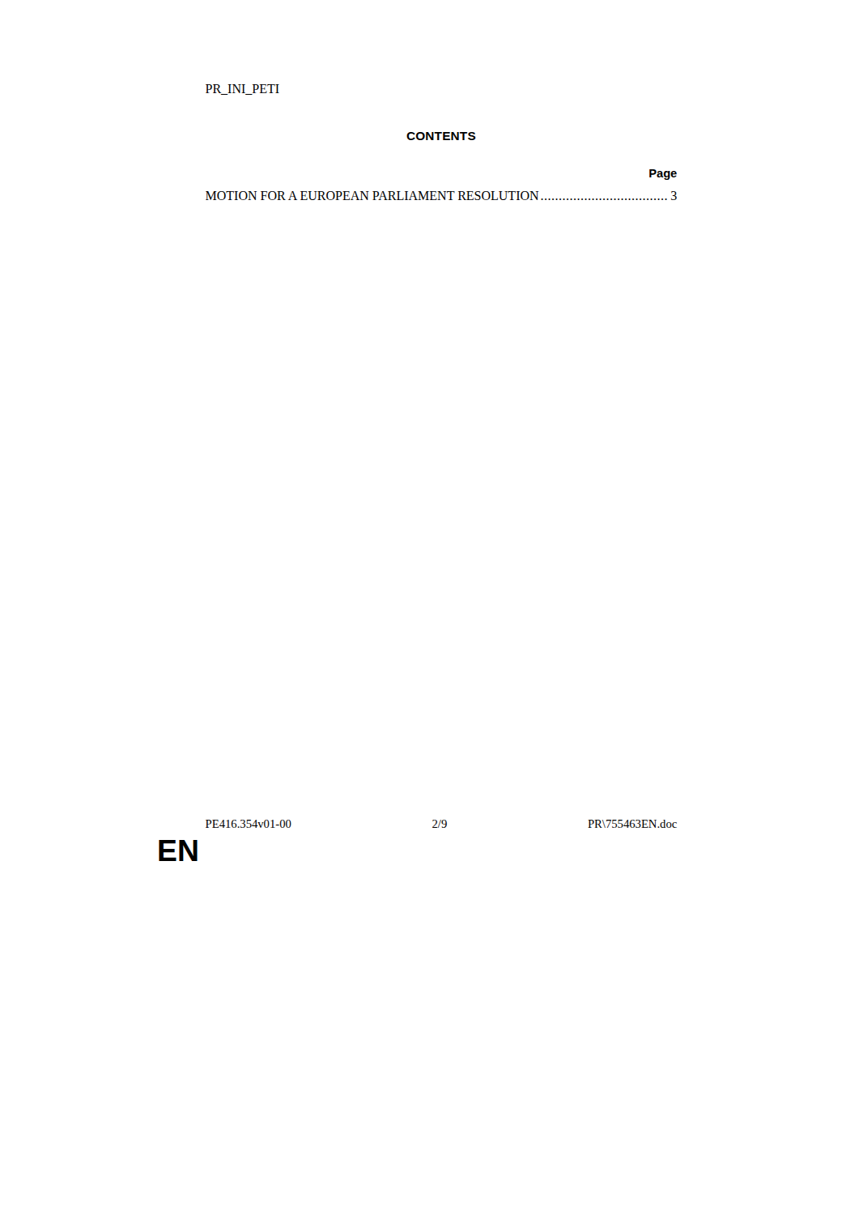PR_INI_PETI
CONTENTS
Page
MOTION FOR A EUROPEAN PARLIAMENT RESOLUTION ........................................... 3
PE416.354v01-00 2/9 PR\755463EN.doc
EN